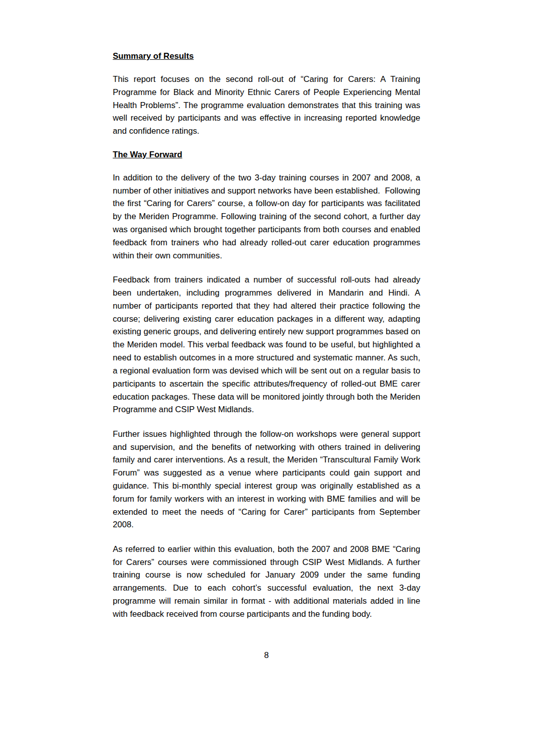Summary of Results
This report focuses on the second roll-out of “Caring for Carers: A Training Programme for Black and Minority Ethnic Carers of People Experiencing Mental Health Problems”. The programme evaluation demonstrates that this training was well received by participants and was effective in increasing reported knowledge and confidence ratings.
The Way Forward
In addition to the delivery of the two 3-day training courses in 2007 and 2008, a number of other initiatives and support networks have been established. Following the first “Caring for Carers” course, a follow-on day for participants was facilitated by the Meriden Programme. Following training of the second cohort, a further day was organised which brought together participants from both courses and enabled feedback from trainers who had already rolled-out carer education programmes within their own communities.
Feedback from trainers indicated a number of successful roll-outs had already been undertaken, including programmes delivered in Mandarin and Hindi. A number of participants reported that they had altered their practice following the course; delivering existing carer education packages in a different way, adapting existing generic groups, and delivering entirely new support programmes based on the Meriden model. This verbal feedback was found to be useful, but highlighted a need to establish outcomes in a more structured and systematic manner. As such, a regional evaluation form was devised which will be sent out on a regular basis to participants to ascertain the specific attributes/frequency of rolled-out BME carer education packages. These data will be monitored jointly through both the Meriden Programme and CSIP West Midlands.
Further issues highlighted through the follow-on workshops were general support and supervision, and the benefits of networking with others trained in delivering family and carer interventions. As a result, the Meriden “Transcultural Family Work Forum” was suggested as a venue where participants could gain support and guidance. This bi-monthly special interest group was originally established as a forum for family workers with an interest in working with BME families and will be extended to meet the needs of “Caring for Carer” participants from September 2008.
As referred to earlier within this evaluation, both the 2007 and 2008 BME “Caring for Carers” courses were commissioned through CSIP West Midlands. A further training course is now scheduled for January 2009 under the same funding arrangements. Due to each cohort’s successful evaluation, the next 3-day programme will remain similar in format - with additional materials added in line with feedback received from course participants and the funding body.
8